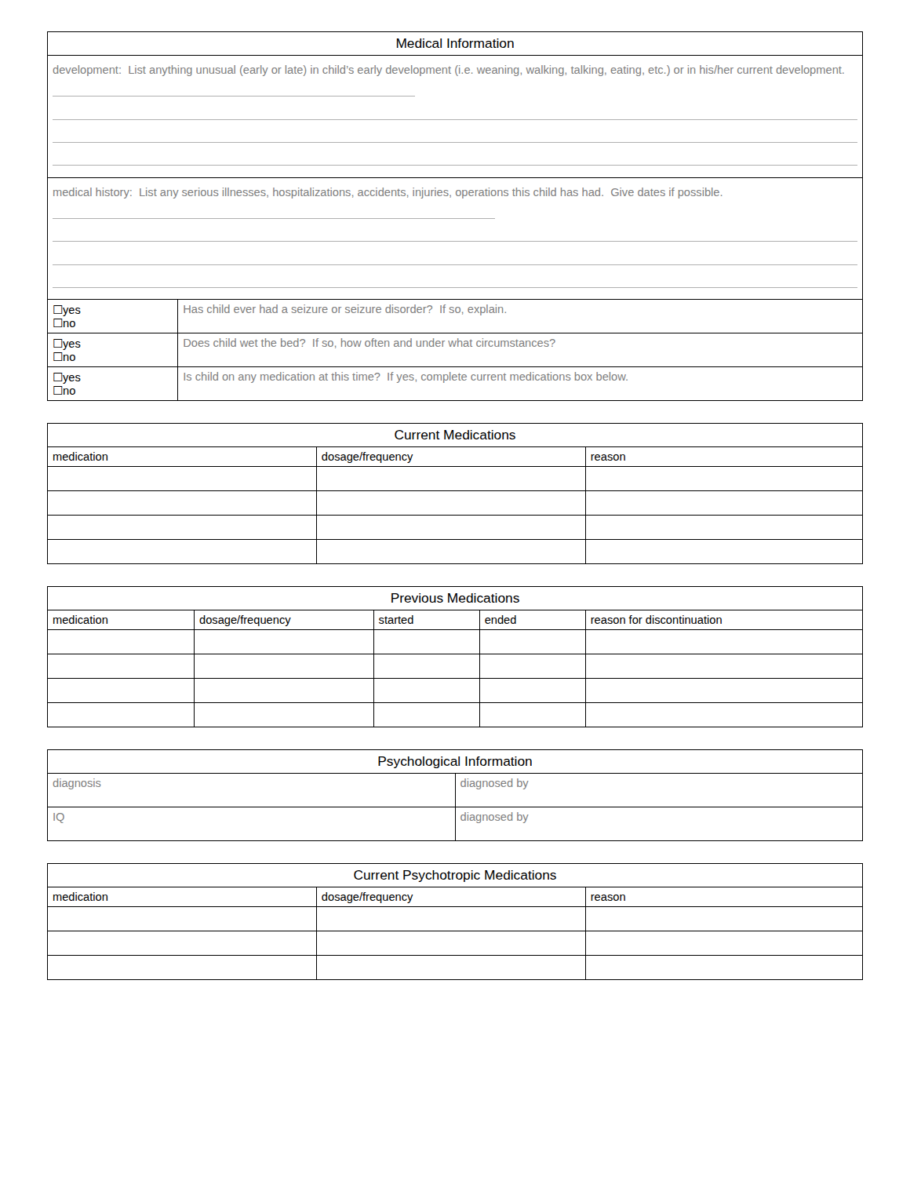| Medical Information |
| development: List anything unusual (early or late) in child’s early development (i.e. weaning, walking, talking, eating, etc.) or in his/her current development. |
| medical history: List any serious illnesses, hospitalizations, accidents, injuries, operations this child has had. Give dates if possible. |
| ☐yes ☐no | Has child ever had a seizure or seizure disorder? If so, explain. |
| ☐yes ☐no | Does child wet the bed? If so, how often and under what circumstances? |
| ☐yes ☐no | Is child on any medication at this time? If yes, complete current medications box below. |
| Current Medications |
| medication | dosage/frequency | reason |
| Previous Medications |
| medication | dosage/frequency | started | ended | reason for discontinuation |
| Psychological Information |
| diagnosis | diagnosed by |
| IQ | diagnosed by |
| Current Psychotropic Medications |
| medication | dosage/frequency | reason |